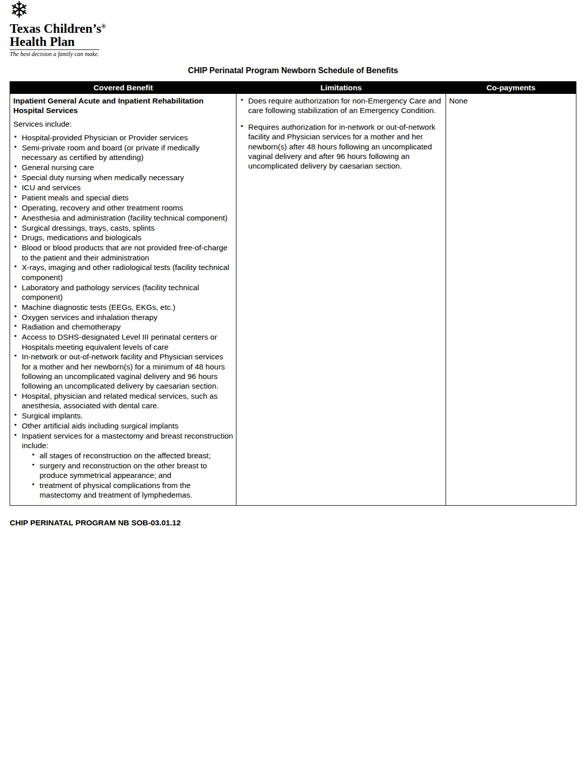❄
Texas Children’s®
Health Plan
The best decision a family can make.
CHIP Perinatal Program Newborn Schedule of Benefits
| Covered Benefit | Limitations | Co-payments |
| --- | --- | --- |
| Inpatient General Acute and Inpatient Rehabilitation Hospital Services Services include: Hospital-provided Physician or Provider services Semi-private room and board (or private if medically necessary as certified by attending) General nursing care Special duty nursing when medically necessary ICU and services Patient meals and special diets Operating, recovery and other treatment rooms Anesthesia and administration (facility technical component) Surgical dressings, trays, casts, splints Drugs, medications and biologicals Blood or blood products that are not provided free-of-charge to the patient and their administration X-rays, imaging and other radiological tests (facility technical component) Laboratory and pathology services (facility technical component) Machine diagnostic tests (EEGs, EKGs, etc.) Oxygen services and inhalation therapy Radiation and chemotherapy Access to DSHS-designated Level III perinatal centers or Hospitals meeting equivalent levels of care In-network or out-of-network facility and Physician services for a mother and her newborn(s) for a minimum of 48 hours following an uncomplicated vaginal delivery and 96 hours following an uncomplicated delivery by caesarian section. Hospital, physician and related medical services, such as anesthesia, associated with dental care. Surgical implants. Other artificial aids including surgical implants Inpatient services for a mastectomy and breast reconstruction include: all stages of reconstruction on the affected breast; surgery and reconstruction on the other breast to produce symmetrical appearance; and treatment of physical complications from the mastectomy and treatment of lymphedemas. | Does require authorization for non-Emergency Care and care following stabilization of an Emergency Condition. Requires authorization for in-network or out-of-network facility and Physician services for a mother and her newborn(s) after 48 hours following an uncomplicated vaginal delivery and after 96 hours following an uncomplicated delivery by caesarian section. | None |
CHIP PERINATAL PROGRAM NB SOB-03.01.12